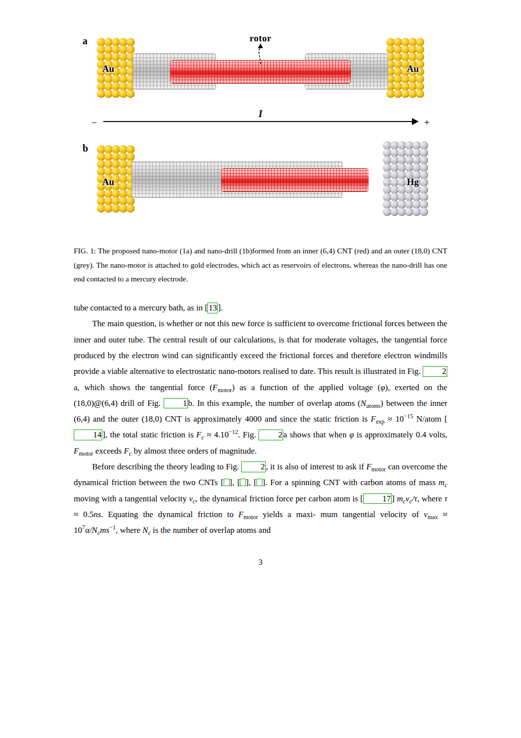a
Au
Au
rotor I −
+ b
Au
Hg
FIG. 1: The proposed nano-motor (1a) and nano-drill (1b)formed from an inner (6,4) CNT (red) and an outer (18,0) CNT (grey). The nano-motor is attached to gold electrodes, which act as reservoirs of electrons, whereas the nano-drill has one end contacted to a mercury electrode.
tube contacted to a mercury bath, as in [13].
The main question, is whether or not this new force is sufficient to overcome frictional forces between the inner and outer tube. The central result of our calculations, is that for moderate voltages, the tangential force produced by the electron wind can significantly exceed the frictional forces and therefore electron windmills provide a viable alternative to electrostatic nano-motors realised to date. This result is illustrated in Fig. 2a, which shows the tangential force (Fmotor) as a function of the applied voltage (φ), exerted on the (18,0)@(6,4) drill of Fig. 1b. In this example, the number of overlap atoms (Natoms) between the inner (6,4) and the outer (18,0) CNT is approximately 4000 and since the static friction is Fexp ≈ 10−15 N/atom [14], the total static friction is Fc ≈ 4.10−12. Fig. 2a shows that when φ is approximately 0.4 volts, Fmotor exceeds Fc by almost three orders of magnitude.
Before describing the theory leading to Fig. 2, it is also of interest to ask if Fmotor can overcome the dynamical friction between the two CNTs [ ], [ ], [ ]. For a spinning CNT with carbon atoms of mass mc moving with a tangential velocity vc, the dynamical friction force per carbon atom is [17] mcvc/τ, where τ ≈ 0.5ns. Equating the dynamical friction to Fmotor yields a maxi- mum tangential velocity of vmax ≈ 107α/Ncms−1, where Nc is the number of overlap atoms and
3